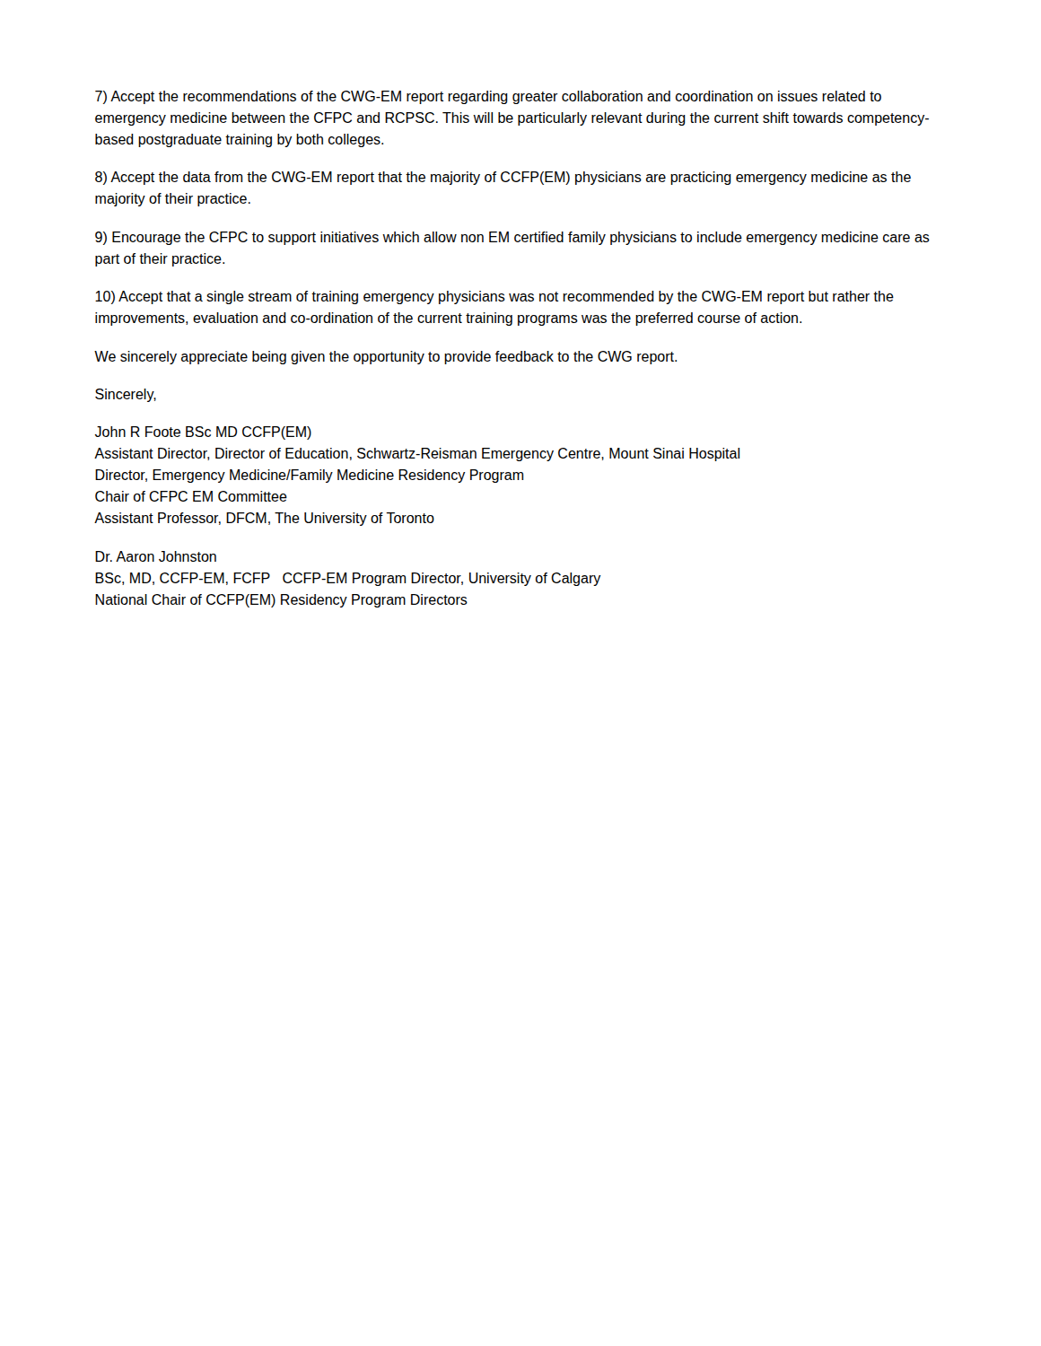7) Accept the recommendations of the CWG-EM report regarding greater collaboration and coordination on issues related to emergency medicine between the CFPC and RCPSC. This will be particularly relevant during the current shift towards competency-based postgraduate training by both colleges.
8) Accept the data from the CWG-EM report that the majority of CCFP(EM) physicians are practicing emergency medicine as the majority of their practice.
9) Encourage the CFPC to support initiatives which allow non EM certified family physicians to include emergency medicine care as part of their practice.
10) Accept that a single stream of training emergency physicians was not recommended by the CWG-EM report but rather the improvements, evaluation and co-ordination of the current training programs was the preferred course of action.
We sincerely appreciate being given the opportunity to provide feedback to the CWG report.
Sincerely,
John R Foote BSc MD CCFP(EM)
Assistant Director, Director of Education, Schwartz-Reisman Emergency Centre, Mount Sinai Hospital
Director, Emergency Medicine/Family Medicine Residency Program
Chair of CFPC EM Committee
Assistant Professor, DFCM, The University of Toronto
Dr. Aaron Johnston
BSc, MD, CCFP-EM, FCFP CCFP-EM Program Director, University of Calgary
National Chair of CCFP(EM) Residency Program Directors